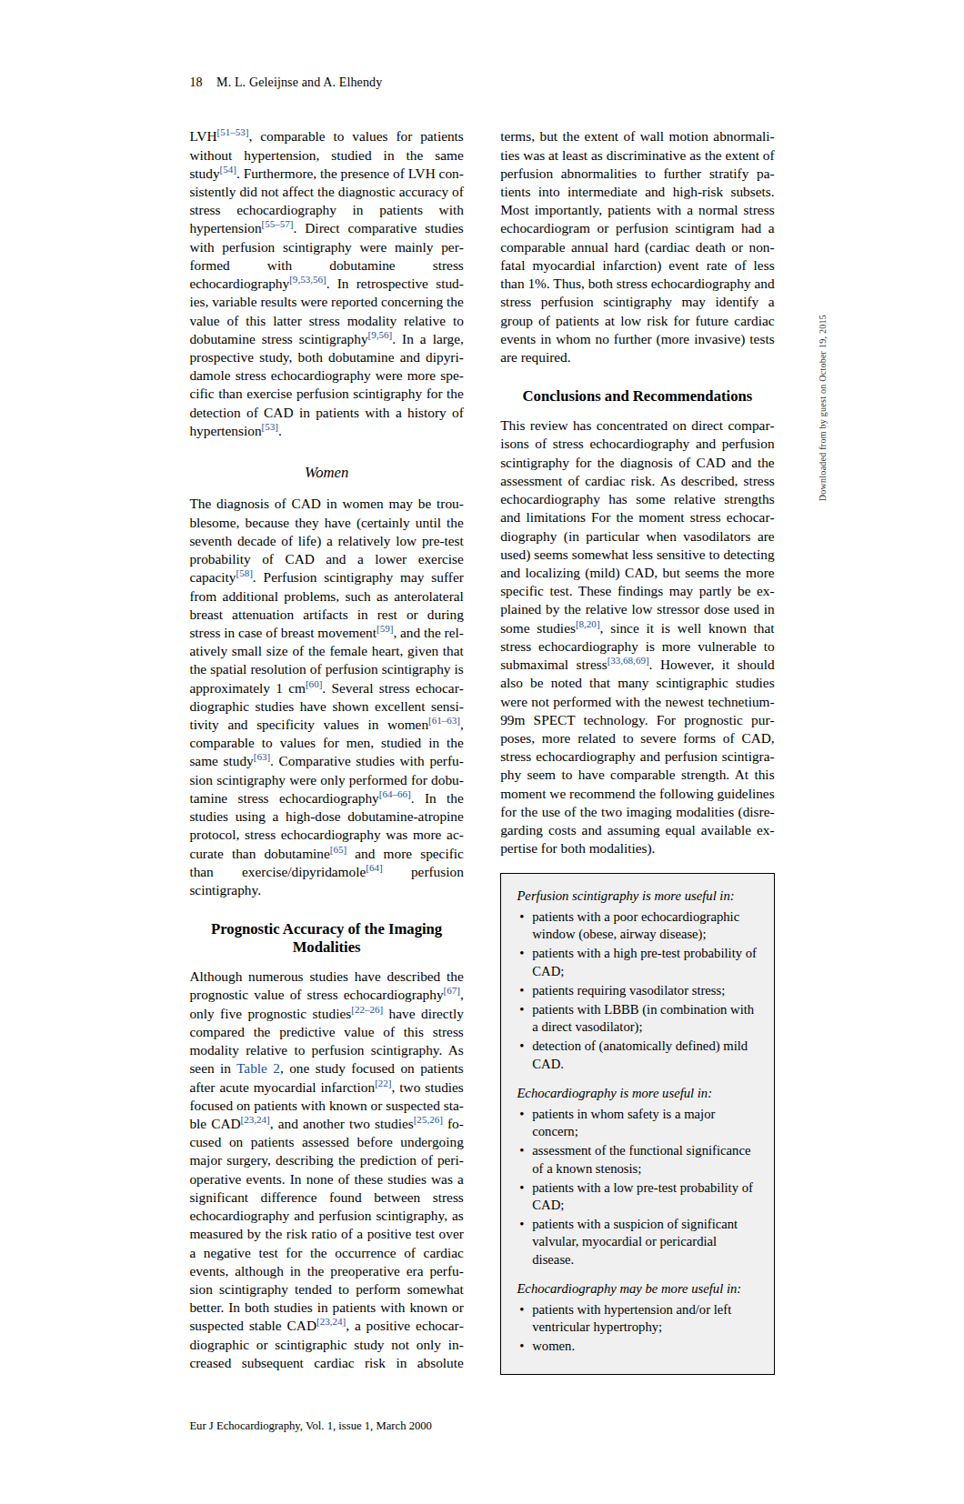Downloaded from by guest on October 19, 2015
18 M. L. Geleijnse and A. Elhendy
LVH[51–53], comparable to values for patients without hypertension, studied in the same study[54]. Furthermore, the presence of LVH consistently did not affect the diagnostic accuracy of stress echocardiography in patients with hypertension[55–57]. Direct comparative studies with perfusion scintigraphy were mainly performed with dobutamine stress echocardiography[9,53,56]. In retrospective studies, variable results were reported concerning the value of this latter stress modality relative to dobutamine stress scintigraphy[9,56]. In a large, prospective study, both dobutamine and dipyridamole stress echocardiography were more specific than exercise perfusion scintigraphy for the detection of CAD in patients with a history of hypertension[53].
Women
The diagnosis of CAD in women may be troublesome, because they have (certainly until the seventh decade of life) a relatively low pre-test probability of CAD and a lower exercise capacity[58]. Perfusion scintigraphy may suffer from additional problems, such as anterolateral breast attenuation artifacts in rest or during stress in case of breast movement[59], and the relatively small size of the female heart, given that the spatial resolution of perfusion scintigraphy is approximately 1 cm[60]. Several stress echocardiographic studies have shown excellent sensitivity and specificity values in women[61–63], comparable to values for men, studied in the same study[63]. Comparative studies with perfusion scintigraphy were only performed for dobutamine stress echocardiography[64–66]. In the studies using a high-dose dobutamine-atropine protocol, stress echocardiography was more accurate than dobutamine[65] and more specific than exercise/dipyridamole[64] perfusion scintigraphy.
Prognostic Accuracy of the Imaging Modalities
Although numerous studies have described the prognostic value of stress echocardiography[67], only five prognostic studies[22–26] have directly compared the predictive value of this stress modality relative to perfusion scintigraphy. As seen in Table 2, one study focused on patients after acute myocardial infarction[22], two studies focused on patients with known or suspected stable CAD[23,24], and another two studies[25,26] focused on patients assessed before undergoing major surgery, describing the prediction of perioperative events. In none of these studies was a significant difference found between stress echocardiography and perfusion scintigraphy, as measured by the risk ratio of a positive test over a negative test for the occurrence of cardiac events, although in the preoperative era perfusion scintigraphy tended to perform somewhat better. In both studies in patients with known or suspected stable CAD[23,24], a positive echocardiographic or scintigraphic study not only increased subsequent cardiac risk in absolute terms, but the extent of wall motion abnormalities was at least as discriminative as the extent of perfusion abnormalities to further stratify patients into intermediate and high-risk subsets. Most importantly, patients with a normal stress echocardiogram or perfusion scintigram had a comparable annual hard (cardiac death or non-fatal myocardial infarction) event rate of less than 1%. Thus, both stress echocardiography and stress perfusion scintigraphy may identify a group of patients at low risk for future cardiac events in whom no further (more invasive) tests are required.
Conclusions and Recommendations
This review has concentrated on direct comparisons of stress echocardiography and perfusion scintigraphy for the diagnosis of CAD and the assessment of cardiac risk. As described, stress echocardiography has some relative strengths and limitations For the moment stress echocardiography (in particular when vasodilators are used) seems somewhat less sensitive to detecting and localizing (mild) CAD, but seems the more specific test. These findings may partly be explained by the relative low stressor dose used in some studies[8,20], since it is well known that stress echocardiography is more vulnerable to submaximal stress[33,68,69]. However, it should also be noted that many scintigraphic studies were not performed with the newest technetium-99m SPECT technology. For prognostic purposes, more related to severe forms of CAD, stress echocardiography and perfusion scintigraphy seem to have comparable strength. At this moment we recommend the following guidelines for the use of the two imaging modalities (disregarding costs and assuming equal available expertise for both modalities).
Perfusion scintigraphy is more useful in:
patients with a poor echocardiographic window (obese, airway disease);
patients with a high pre-test probability of CAD;
patients requiring vasodilator stress;
patients with LBBB (in combination with a direct vasodilator);
detection of (anatomically defined) mild CAD.
Echocardiography is more useful in:
patients in whom safety is a major concern;
assessment of the functional significance of a known stenosis;
patients with a low pre-test probability of CAD;
patients with a suspicion of significant valvular, myocardial or pericardial disease.
Echocardiography may be more useful in:
patients with hypertension and/or left ventricular hypertrophy;
women.
Eur J Echocardiography, Vol. 1, issue 1, March 2000